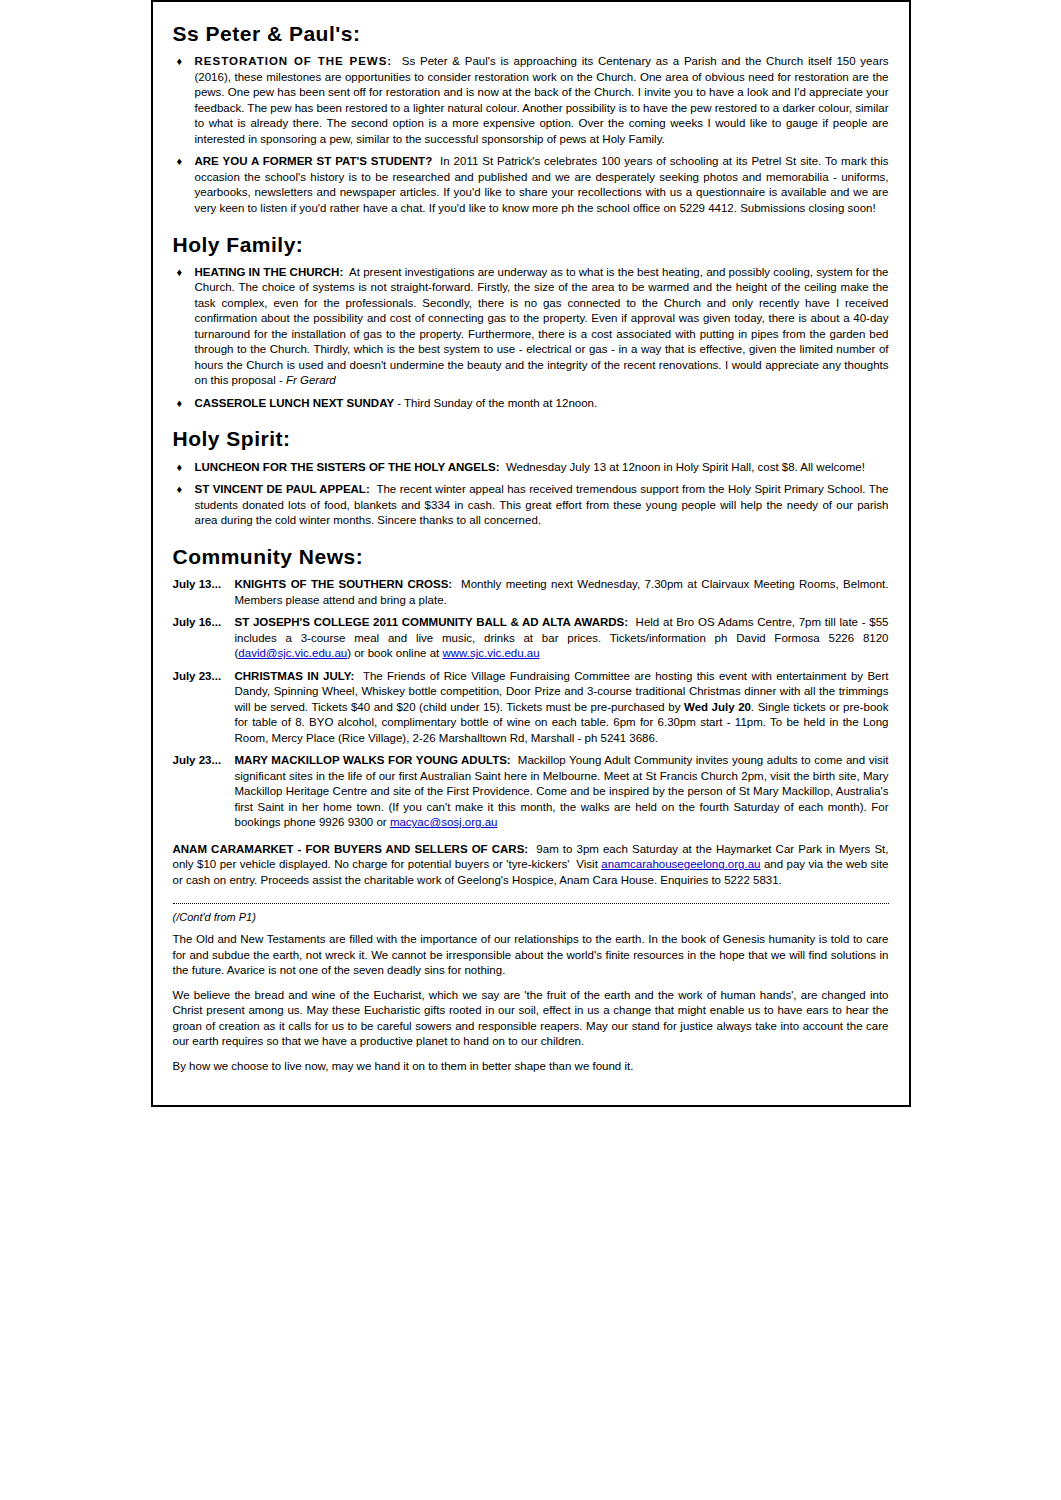Ss Peter & Paul's:
RESTORATION OF THE PEWS: Ss Peter & Paul's is approaching its Centenary as a Parish and the Church itself 150 years (2016), these milestones are opportunities to consider restoration work on the Church. One area of obvious need for restoration are the pews. One pew has been sent off for restoration and is now at the back of the Church. I invite you to have a look and I'd appreciate your feedback. The pew has been restored to a lighter natural colour. Another possibility is to have the pew restored to a darker colour, similar to what is already there. The second option is a more expensive option. Over the coming weeks I would like to gauge if people are interested in sponsoring a pew, similar to the successful sponsorship of pews at Holy Family.
ARE YOU A FORMER ST PAT'S STUDENT? In 2011 St Patrick's celebrates 100 years of schooling at its Petrel St site. To mark this occasion the school's history is to be researched and published and we are desperately seeking photos and memorabilia - uniforms, yearbooks, newsletters and newspaper articles. If you'd like to share your recollections with us a questionnaire is available and we are very keen to listen if you'd rather have a chat. If you'd like to know more ph the school office on 5229 4412. Submissions closing soon!
Holy Family:
HEATING IN THE CHURCH: At present investigations are underway as to what is the best heating, and possibly cooling, system for the Church. The choice of systems is not straight-forward. Firstly, the size of the area to be warmed and the height of the ceiling make the task complex, even for the professionals. Secondly, there is no gas connected to the Church and only recently have I received confirmation about the possibility and cost of connecting gas to the property. Even if approval was given today, there is about a 40-day turnaround for the installation of gas to the property. Furthermore, there is a cost associated with putting in pipes from the garden bed through to the Church. Thirdly, which is the best system to use - electrical or gas - in a way that is effective, given the limited number of hours the Church is used and doesn't undermine the beauty and the integrity of the recent renovations. I would appreciate any thoughts on this proposal - Fr Gerard
CASSEROLE LUNCH NEXT SUNDAY - Third Sunday of the month at 12noon.
Holy Spirit:
LUNCHEON FOR THE SISTERS OF THE HOLY ANGELS: Wednesday July 13 at 12noon in Holy Spirit Hall, cost $8. All welcome!
ST VINCENT DE PAUL APPEAL: The recent winter appeal has received tremendous support from the Holy Spirit Primary School. The students donated lots of food, blankets and $334 in cash. This great effort from these young people will help the needy of our parish area during the cold winter months. Sincere thanks to all concerned.
Community News:
| July 13... | KNIGHTS OF THE SOUTHERN CROSS: Monthly meeting next Wednesday, 7.30pm at Clairvaux Meeting Rooms, Belmont. Members please attend and bring a plate. |
| July 16... | ST JOSEPH'S COLLEGE 2011 COMMUNITY BALL & AD ALTA AWARDS: Held at Bro OS Adams Centre, 7pm till late - $55 includes a 3-course meal and live music, drinks at bar prices. Tickets/information ph David Formosa 5226 8120 ( david@sjc.vic.edu.au ) or book online at www.sjc.vic.edu.au |
| July 23... | CHRISTMAS IN JULY: The Friends of Rice Village Fundraising Committee are hosting this event with entertainment by Bert Dandy, Spinning Wheel, Whiskey bottle competition, Door Prize and 3-course traditional Christmas dinner with all the trimmings will be served. Tickets $40 and $20 (child under 15). Tickets must be pre-purchased by Wed July 20 . Single tickets or pre-book for table of 8. BYO alcohol, complimentary bottle of wine on each table. 6pm for 6.30pm start - 11pm. To be held in the Long Room, Mercy Place (Rice Village), 2-26 Marshalltown Rd, Marshall - ph 5241 3686. |
| July 23... | MARY MACKILLOP WALKS FOR YOUNG ADULTS: Mackillop Young Adult Community invites young adults to come and visit significant sites in the life of our first Australian Saint here in Melbourne. Meet at St Francis Church 2pm, visit the birth site, Mary Mackillop Heritage Centre and site of the First Providence. Come and be inspired by the person of St Mary Mackillop, Australia's first Saint in her home town. (If you can't make it this month, the walks are held on the fourth Saturday of each month). For bookings phone 9926 9300 or macyac@sosj.org.au |
ANAM CARAMARKET - FOR BUYERS AND SELLERS OF CARS: 9am to 3pm each Saturday at the Haymarket Car Park in Myers St, only $10 per vehicle displayed. No charge for potential buyers or 'tyre-kickers' Visit anamcarahousegeelong.org.au and pay via the web site or cash on entry. Proceeds assist the charitable work of Geelong's Hospice, Anam Cara House. Enquiries to 5222 5831.
(/Cont'd from P1)
The Old and New Testaments are filled with the importance of our relationships to the earth. In the book of Genesis humanity is told to care for and subdue the earth, not wreck it. We cannot be irresponsible about the world's finite resources in the hope that we will find solutions in the future. Avarice is not one of the seven deadly sins for nothing.
We believe the bread and wine of the Eucharist, which we say are 'the fruit of the earth and the work of human hands', are changed into Christ present among us. May these Eucharistic gifts rooted in our soil, effect in us a change that might enable us to have ears to hear the groan of creation as it calls for us to be careful sowers and responsible reapers. May our stand for justice always take into account the care our earth requires so that we have a productive planet to hand on to our children.
By how we choose to live now, may we hand it on to them in better shape than we found it.